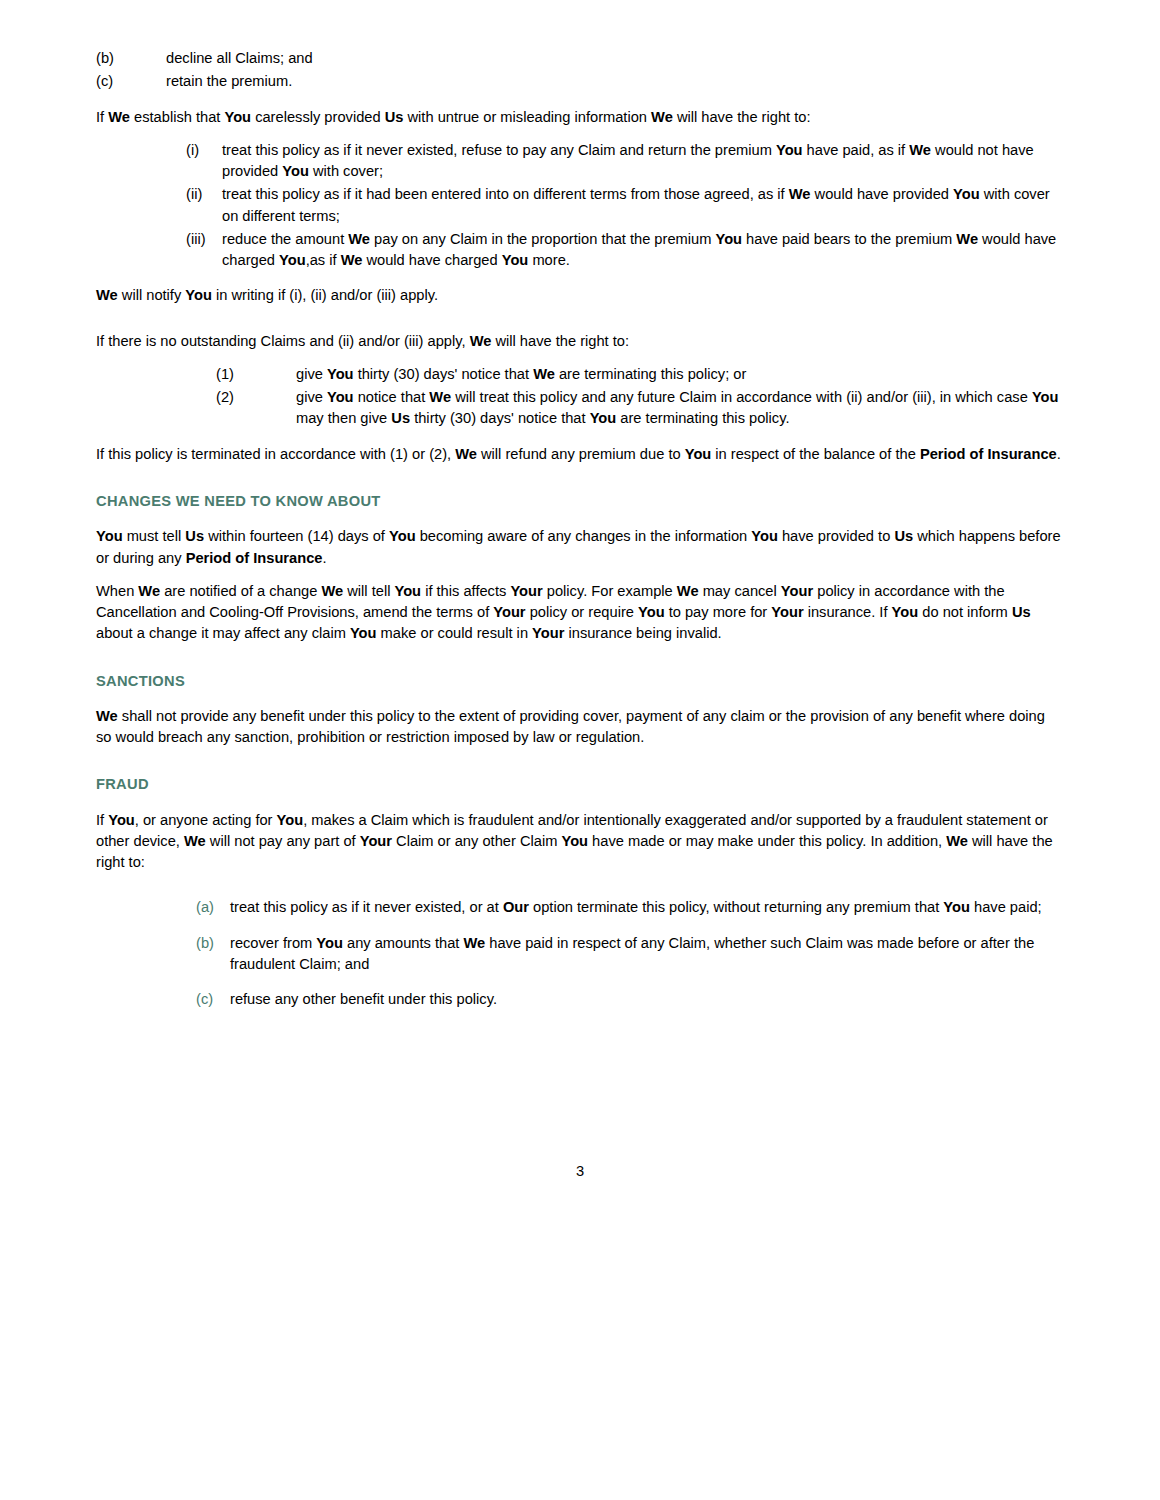(b)
decline all Claims; and
(c)
retain the premium.
If We establish that You carelessly provided Us with untrue or misleading information We will have the right to:
(i)
treat this policy as if it never existed, refuse to pay any Claim and return the premium You have paid, as if We would not have provided You with cover;
(ii)
treat this policy as if it had been entered into on different terms from those agreed, as if We would have provided You with cover on different terms;
(iii)
reduce the amount We pay on any Claim in the proportion that the premium You have paid bears to the premium We would have charged You,as if We would have charged You more.
We will notify You in writing if (i), (ii) and/or (iii) apply.
If there is no outstanding Claims and (ii) and/or (iii) apply, We will have the right to:
(1)
give You thirty (30) days' notice that We are terminating this policy; or
(2)
give You notice that We will treat this policy and any future Claim in accordance with (ii) and/or (iii), in which case You may then give Us thirty (30) days' notice that You are terminating this policy.
If this policy is terminated in accordance with (1) or (2), We will refund any premium due to You in respect of the balance of the Period of Insurance.
Changes We Need To Know About
You must tell Us within fourteen (14) days of You becoming aware of any changes in the information You have provided to Us which happens before or during any Period of Insurance.
When We are notified of a change We will tell You if this affects Your policy. For example We may cancel Your policy in accordance with the Cancellation and Cooling-Off Provisions, amend the terms of Your policy or require You to pay more for Your insurance. If You do not inform Us about a change it may affect any claim You make or could result in Your insurance being invalid.
Sanctions
We shall not provide any benefit under this policy to the extent of providing cover, payment of any claim or the provision of any benefit where doing so would breach any sanction, prohibition or restriction imposed by law or regulation.
Fraud
If You, or anyone acting for You, makes a Claim which is fraudulent and/or intentionally exaggerated and/or supported by a fraudulent statement or other device, We will not pay any part of Your Claim or any other Claim You have made or may make under this policy. In addition, We will have the right to:
(a)
treat this policy as if it never existed, or at Our option terminate this policy, without returning any premium that You have paid;
(b)
recover from You any amounts that We have paid in respect of any Claim, whether such Claim was made before or after the fraudulent Claim; and
(c)
refuse any other benefit under this policy.
3